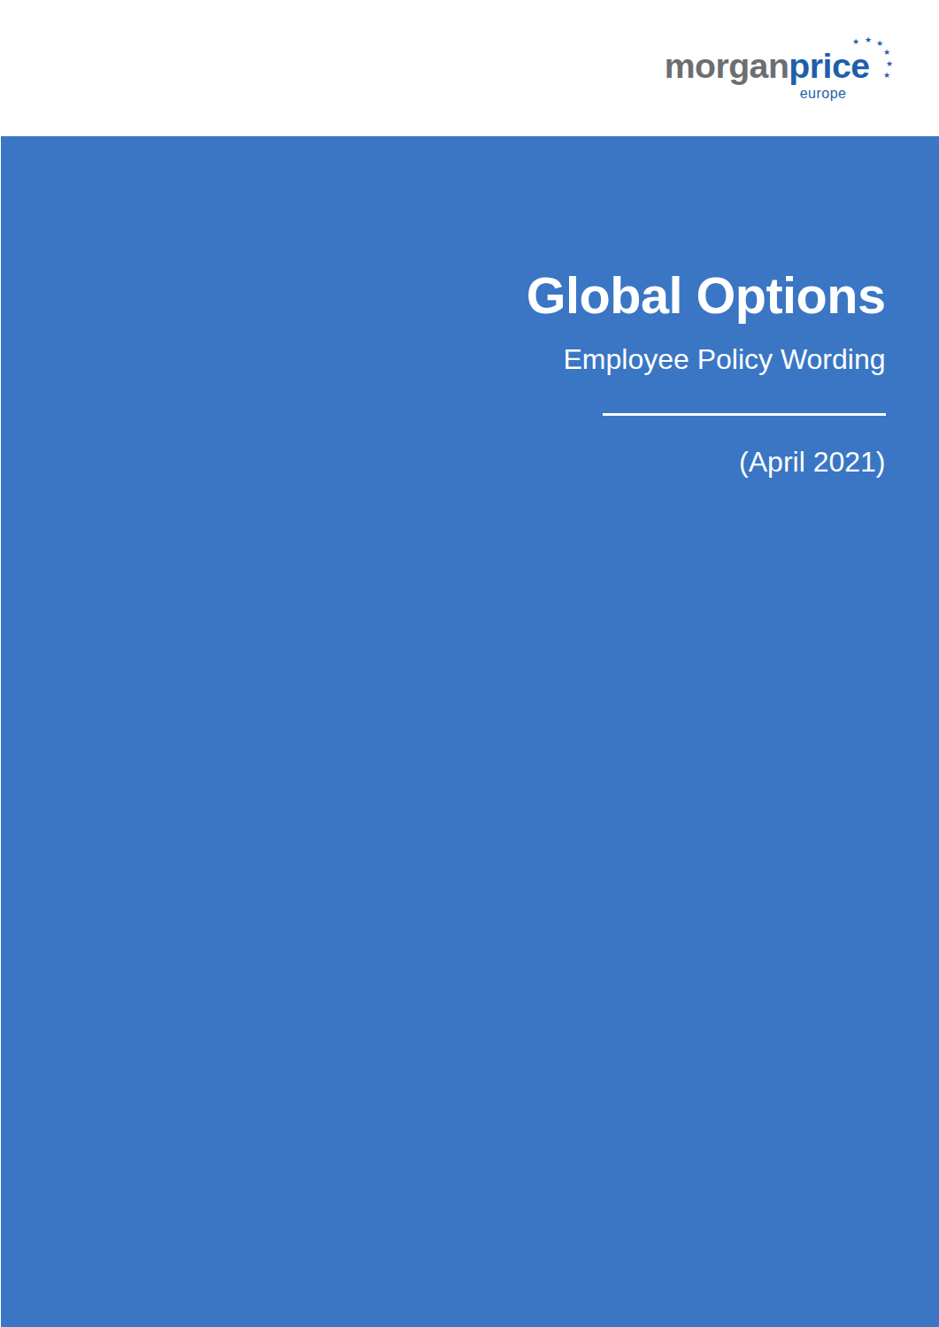★★★★★★
morgan price
europe
Global Options
Employee Policy Wording
(April 2021)